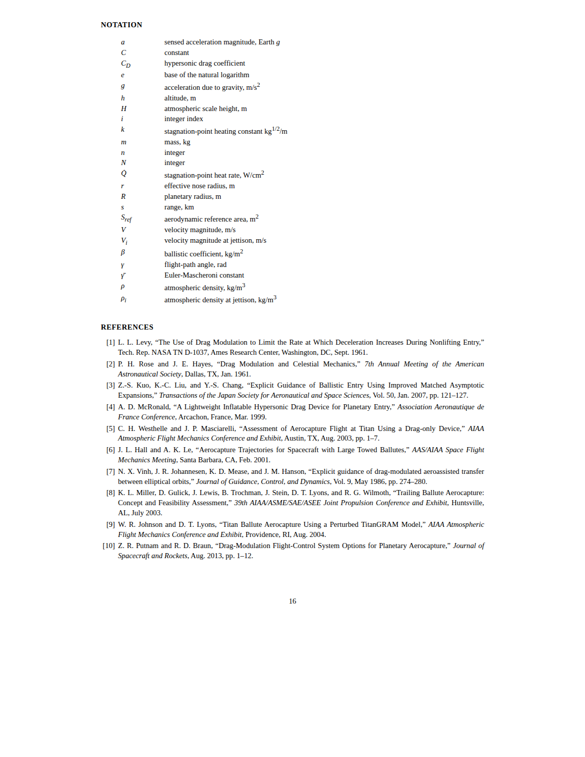NOTATION
| a | sensed acceleration magnitude, Earth g |
| C | constant |
| C D | hypersonic drag coefficient |
| e | base of the natural logarithm |
| g | acceleration due to gravity, m/s 2 |
| h | altitude, m |
| H | atmospheric scale height, m |
| i | integer index |
| k | stagnation-point heating constant kg 1/2 /m |
| m | mass, kg |
| n | integer |
| N | integer |
| Q̇ | stagnation-point heat rate, W/cm 2 |
| r | effective nose radius, m |
| R | planetary radius, m |
| s | range, km |
| S ref | aerodynamic reference area, m 2 |
| V | velocity magnitude, m/s |
| V i | velocity magnitude at jettison, m/s |
| β | ballistic coefficient, kg/m 2 |
| γ | flight-path angle, rad |
| γ̄ | Euler-Mascheroni constant |
| ρ | atmospheric density, kg/m 3 |
| ρ i | atmospheric density at jettison, kg/m 3 |
REFERENCES
L. L. Levy, “The Use of Drag Modulation to Limit the Rate at Which Deceleration Increases During Nonlifting Entry,” Tech. Rep. NASA TN D-1037, Ames Research Center, Washington, DC, Sept. 1961.
P. H. Rose and J. E. Hayes, “Drag Modulation and Celestial Mechanics,” 7th Annual Meeting of the American Astronautical Society, Dallas, TX, Jan. 1961.
Z.-S. Kuo, K.-C. Liu, and Y.-S. Chang, “Explicit Guidance of Ballistic Entry Using Improved Matched Asymptotic Expansions,” Transactions of the Japan Society for Aeronautical and Space Sciences, Vol. 50, Jan. 2007, pp. 121–127.
A. D. McRonald, “A Lightweight Inflatable Hypersonic Drag Device for Planetary Entry,” Association Aeronautique de France Conference, Arcachon, France, Mar. 1999.
C. H. Westhelle and J. P. Masciarelli, “Assessment of Aerocapture Flight at Titan Using a Drag-only Device,” AIAA Atmospheric Flight Mechanics Conference and Exhibit, Austin, TX, Aug. 2003, pp. 1–7.
J. L. Hall and A. K. Le, “Aerocapture Trajectories for Spacecraft with Large Towed Ballutes,” AAS/AIAA Space Flight Mechanics Meeting, Santa Barbara, CA, Feb. 2001.
N. X. Vinh, J. R. Johannesen, K. D. Mease, and J. M. Hanson, “Explicit guidance of drag-modulated aeroassisted transfer between elliptical orbits,” Journal of Guidance, Control, and Dynamics, Vol. 9, May 1986, pp. 274–280.
K. L. Miller, D. Gulick, J. Lewis, B. Trochman, J. Stein, D. T. Lyons, and R. G. Wilmoth, “Trailing Ballute Aerocapture: Concept and Feasibility Assessment,” 39th AIAA/ASME/SAE/ASEE Joint Propulsion Conference and Exhibit, Huntsville, AL, July 2003.
W. R. Johnson and D. T. Lyons, “Titan Ballute Aerocapture Using a Perturbed TitanGRAM Model,” AIAA Atmospheric Flight Mechanics Conference and Exhibit, Providence, RI, Aug. 2004.
Z. R. Putnam and R. D. Braun, “Drag-Modulation Flight-Control System Options for Planetary Aerocapture,” Journal of Spacecraft and Rockets, Aug. 2013, pp. 1–12.
16